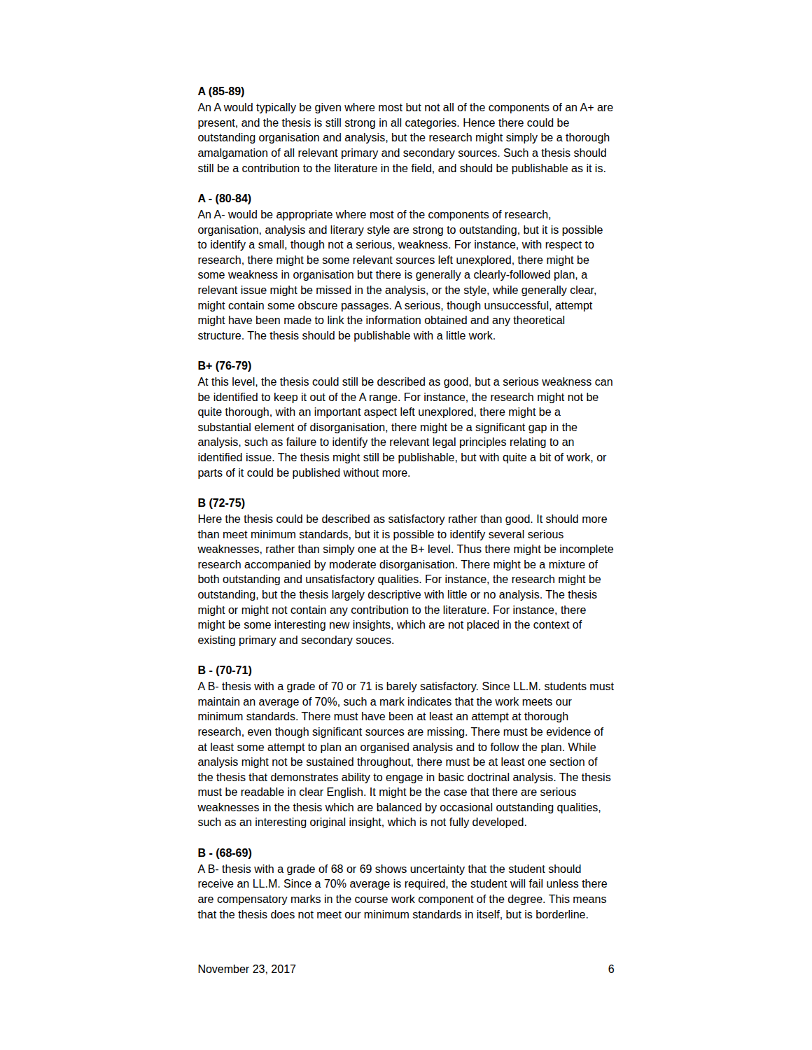A (85-89)
An A would typically be given where most but not all of the components of an A+ are present, and the thesis is still strong in all categories. Hence there could be outstanding organisation and analysis, but the research might simply be a thorough amalgamation of all relevant primary and secondary sources. Such a thesis should still be a contribution to the literature in the field, and should be publishable as it is.
A - (80-84)
An A- would be appropriate where most of the components of research, organisation, analysis and literary style are strong to outstanding, but it is possible to identify a small, though not a serious, weakness. For instance, with respect to research, there might be some relevant sources left unexplored, there might be some weakness in organisation but there is generally a clearly-followed plan, a relevant issue might be missed in the analysis, or the style, while generally clear, might contain some obscure passages. A serious, though unsuccessful, attempt might have been made to link the information obtained and any theoretical structure. The thesis should be publishable with a little work.
B+ (76-79)
At this level, the thesis could still be described as good, but a serious weakness can be identified to keep it out of the A range. For instance, the research might not be quite thorough, with an important aspect left unexplored, there might be a substantial element of disorganisation, there might be a significant gap in the analysis, such as failure to identify the relevant legal principles relating to an identified issue. The thesis might still be publishable, but with quite a bit of work, or parts of it could be published without more.
B (72-75)
Here the thesis could be described as satisfactory rather than good. It should more than meet minimum standards, but it is possible to identify several serious weaknesses, rather than simply one at the B+ level. Thus there might be incomplete research accompanied by moderate disorganisation. There might be a mixture of both outstanding and unsatisfactory qualities. For instance, the research might be outstanding, but the thesis largely descriptive with little or no analysis. The thesis might or might not contain any contribution to the literature. For instance, there might be some interesting new insights, which are not placed in the context of existing primary and secondary souces.
B - (70-71)
A B- thesis with a grade of 70 or 71 is barely satisfactory. Since LL.M. students must maintain an average of 70%, such a mark indicates that the work meets our minimum standards. There must have been at least an attempt at thorough research, even though significant sources are missing. There must be evidence of at least some attempt to plan an organised analysis and to follow the plan. While analysis might not be sustained throughout, there must be at least one section of the thesis that demonstrates ability to engage in basic doctrinal analysis. The thesis must be readable in clear English. It might be the case that there are serious weaknesses in the thesis which are balanced by occasional outstanding qualities, such as an interesting original insight, which is not fully developed.
B - (68-69)
A B- thesis with a grade of 68 or 69 shows uncertainty that the student should receive an LL.M. Since a 70% average is required, the student will fail unless there are compensatory marks in the course work component of the degree. This means that the thesis does not meet our minimum standards in itself, but is borderline.
November 23, 2017 6